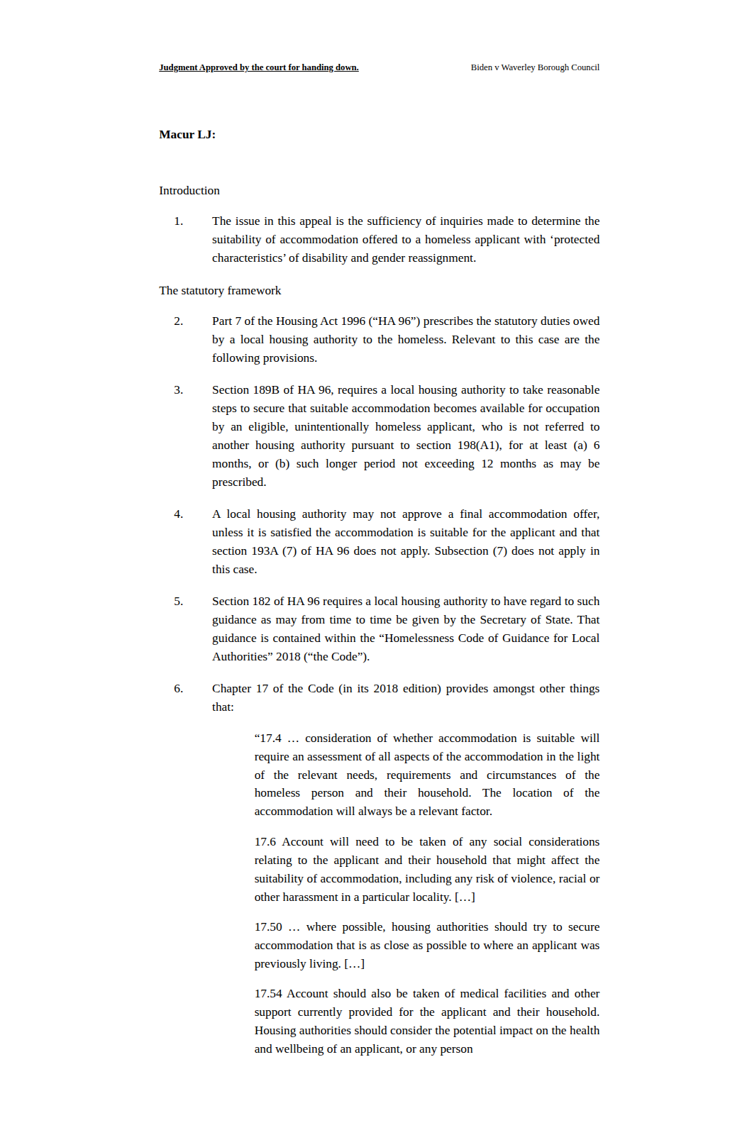Judgment Approved by the court for handing down.
Biden v Waverley Borough Council
Macur LJ:
Introduction
The issue in this appeal is the sufficiency of inquiries made to determine the suitability of accommodation offered to a homeless applicant with ‘protected characteristics’ of disability and gender reassignment.
The statutory framework
Part 7 of the Housing Act 1996 (“HA 96”) prescribes the statutory duties owed by a local housing authority to the homeless. Relevant to this case are the following provisions.
Section 189B of HA 96, requires a local housing authority to take reasonable steps to secure that suitable accommodation becomes available for occupation by an eligible, unintentionally homeless applicant, who is not referred to another housing authority pursuant to section 198(A1), for at least (a) 6 months, or (b) such longer period not exceeding 12 months as may be prescribed.
A local housing authority may not approve a final accommodation offer, unless it is satisfied the accommodation is suitable for the applicant and that section 193A (7) of HA 96 does not apply. Subsection (7) does not apply in this case.
Section 182 of HA 96 requires a local housing authority to have regard to such guidance as may from time to time be given by the Secretary of State. That guidance is contained within the “Homelessness Code of Guidance for Local Authorities” 2018 (“the Code”).
Chapter 17 of the Code (in its 2018 edition) provides amongst other things that:
“17.4 … consideration of whether accommodation is suitable will require an assessment of all aspects of the accommodation in the light of the relevant needs, requirements and circumstances of the homeless person and their household. The location of the accommodation will always be a relevant factor.
17.6 Account will need to be taken of any social considerations relating to the applicant and their household that might affect the suitability of accommodation, including any risk of violence, racial or other harassment in a particular locality. […]
17.50 … where possible, housing authorities should try to secure accommodation that is as close as possible to where an applicant was previously living. […]
17.54 Account should also be taken of medical facilities and other support currently provided for the applicant and their household. Housing authorities should consider the potential impact on the health and wellbeing of an applicant, or any person